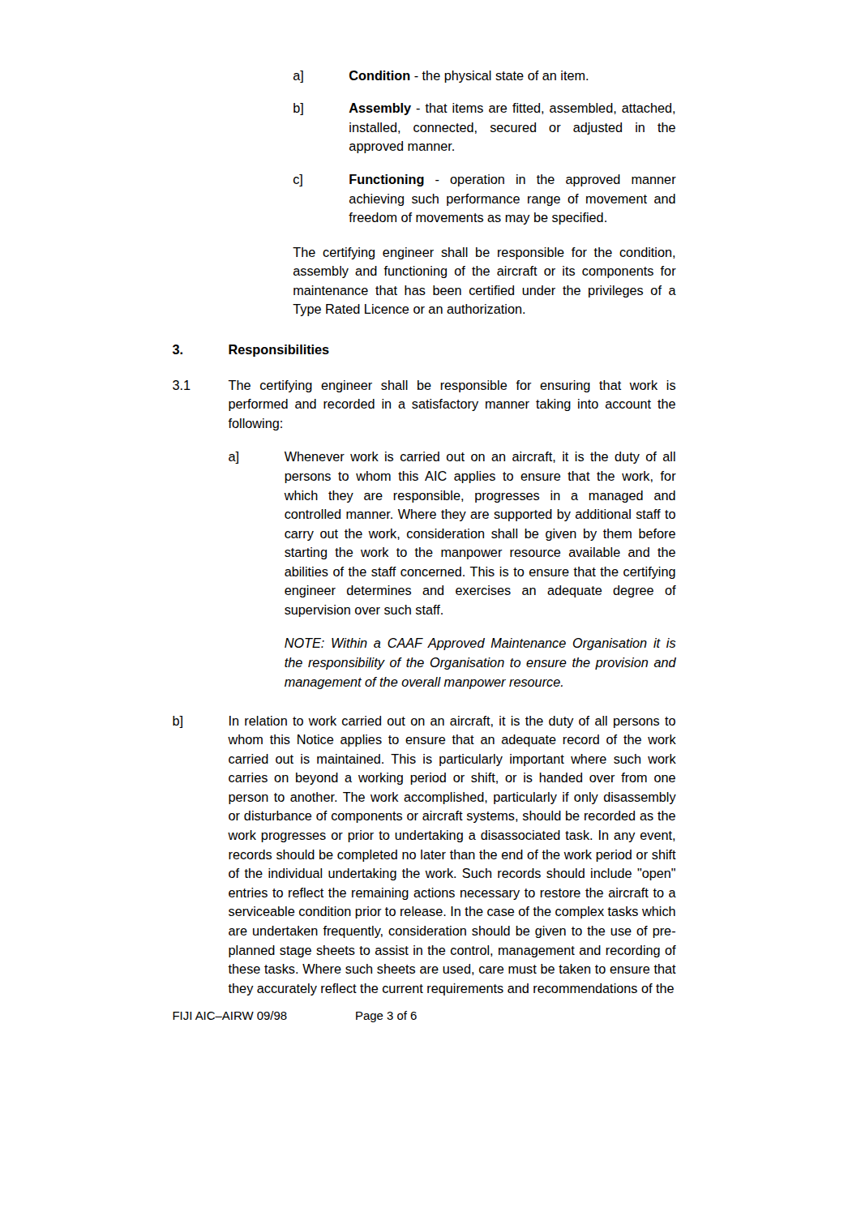a]
Condition - the physical state of an item.
b]
Assembly - that items are fitted, assembled, attached, installed, connected, secured or adjusted in the approved manner.
c]
Functioning - operation in the approved manner achieving such performance range of movement and freedom of movements as may be specified.
The certifying engineer shall be responsible for the condition, assembly and functioning of the aircraft or its components for maintenance that has been certified under the privileges of a Type Rated Licence or an authorization.
3.
Responsibilities
3.1
The certifying engineer shall be responsible for ensuring that work is performed and recorded in a satisfactory manner taking into account the following:
a]
Whenever work is carried out on an aircraft, it is the duty of all persons to whom this AIC applies to ensure that the work, for which they are responsible, progresses in a managed and controlled manner. Where they are supported by additional staff to carry out the work, consideration shall be given by them before starting the work to the manpower resource available and the abilities of the staff concerned. This is to ensure that the certifying engineer determines and exercises an adequate degree of supervision over such staff.
NOTE: Within a CAAF Approved Maintenance Organisation it is the responsibility of the Organisation to ensure the provision and management of the overall manpower resource.
b]
In relation to work carried out on an aircraft, it is the duty of all persons to whom this Notice applies to ensure that an adequate record of the work carried out is maintained. This is particularly important where such work carries on beyond a working period or shift, or is handed over from one person to another. The work accomplished, particularly if only disassembly or disturbance of components or aircraft systems, should be recorded as the work progresses or prior to undertaking a disassociated task. In any event, records should be completed no later than the end of the work period or shift of the individual undertaking the work. Such records should include "open" entries to reflect the remaining actions necessary to restore the aircraft to a serviceable condition prior to release. In the case of the complex tasks which are undertaken frequently, consideration should be given to the use of pre-planned stage sheets to assist in the control, management and recording of these tasks. Where such sheets are used, care must be taken to ensure that they accurately reflect the current requirements and recommendations of the
FIJI AIC–AIRW 09/98
Page 3 of 6